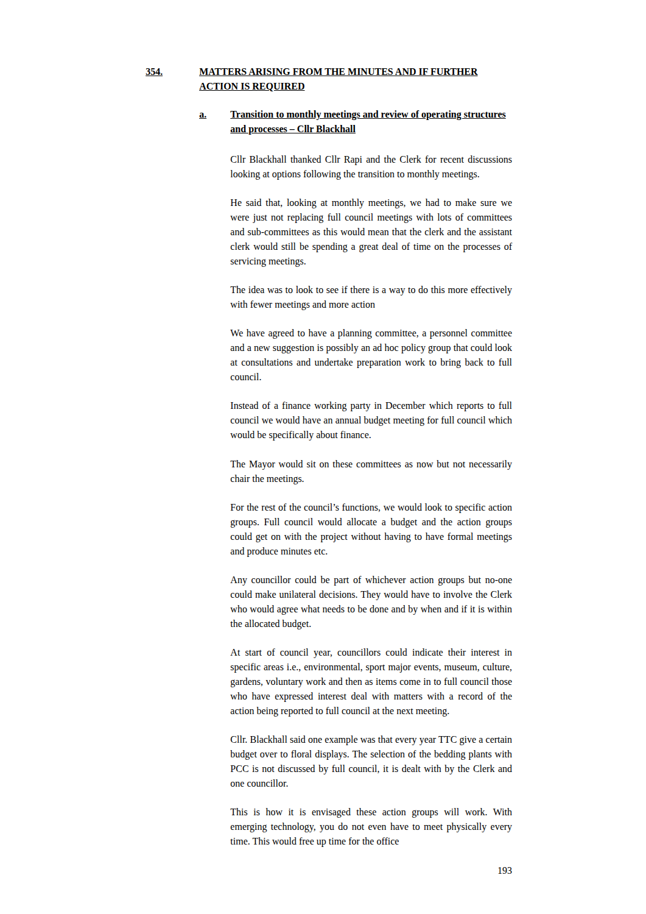354.
MATTERS ARISING FROM THE MINUTES AND IF FURTHER ACTION IS REQUIRED
a.
Transition to monthly meetings and review of operating structures and processes – Cllr Blackhall
Cllr Blackhall thanked Cllr Rapi and the Clerk for recent discussions looking at options following the transition to monthly meetings.
He said that, looking at monthly meetings, we had to make sure we were just not replacing full council meetings with lots of committees and sub-committees as this would mean that the clerk and the assistant clerk would still be spending a great deal of time on the processes of servicing meetings.
The idea was to look to see if there is a way to do this more effectively with fewer meetings and more action
We have agreed to have a planning committee, a personnel committee and a new suggestion is possibly an ad hoc policy group that could look at consultations and undertake preparation work to bring back to full council.
Instead of a finance working party in December which reports to full council we would have an annual budget meeting for full council which would be specifically about finance.
The Mayor would sit on these committees as now but not necessarily chair the meetings.
For the rest of the council’s functions, we would look to specific action groups. Full council would allocate a budget and the action groups could get on with the project without having to have formal meetings and produce minutes etc.
Any councillor could be part of whichever action groups but no-one could make unilateral decisions. They would have to involve the Clerk who would agree what needs to be done and by when and if it is within the allocated budget.
At start of council year, councillors could indicate their interest in specific areas i.e., environmental, sport major events, museum, culture, gardens, voluntary work and then as items come in to full council those who have expressed interest deal with matters with a record of the action being reported to full council at the next meeting.
Cllr. Blackhall said one example was that every year TTC give a certain budget over to floral displays. The selection of the bedding plants with PCC is not discussed by full council, it is dealt with by the Clerk and one councillor.
This is how it is envisaged these action groups will work. With emerging technology, you do not even have to meet physically every time. This would free up time for the office
193